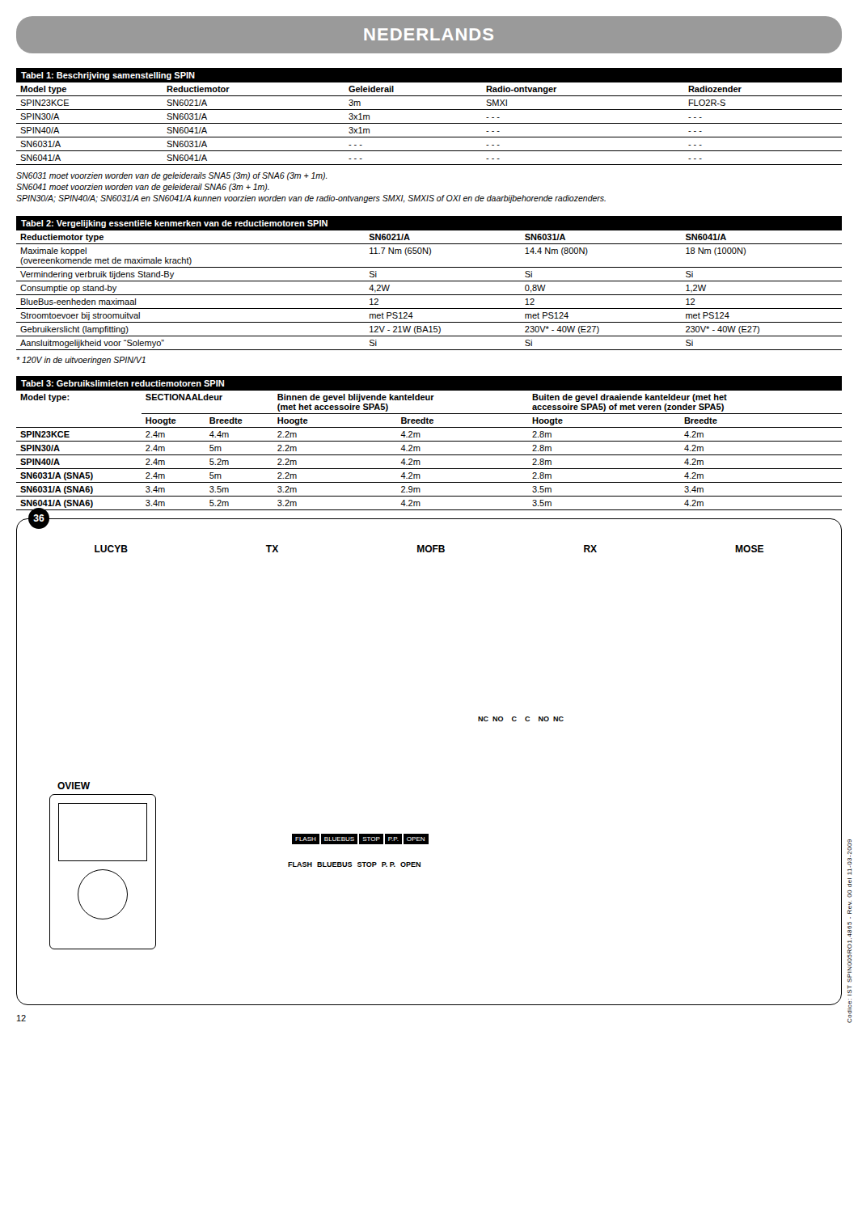NEDERLANDS
Tabel 1: Beschrijving samenstelling SPIN
| Model type | Reductiemotor | Geleiderail | Radio-ontvanger | Radiozender |
| --- | --- | --- | --- | --- |
| SPIN23KCE | SN6021/A | 3m | SMXI | FLO2R-S |
| SPIN30/A | SN6031/A | 3x1m | - - - | - - - |
| SPIN40/A | SN6041/A | 3x1m | - - - | - - - |
| SN6031/A | SN6031/A | - - - | - - - | - - - |
| SN6041/A | SN6041/A | - - - | - - - | - - - |
SN6031 moet voorzien worden van de geleiderails SNA5 (3m) of SNA6 (3m + 1m).
SN6041 moet voorzien worden van de geleiderail SNA6 (3m + 1m).
SPIN30/A; SPIN40/A; SN6031/A en SN6041/A kunnen voorzien worden van de radio-ontvangers SMXI, SMXIS of OXI en de daarbijbehorende radiozenders.
Tabel 2: Vergelijking essentiële kenmerken van de reductiemotoren SPIN
| Reductiemotor type | SN6021/A | SN6031/A | SN6041/A |
| --- | --- | --- | --- |
| Maximale koppel (overeenkomende met de maximale kracht) | 11.7 Nm (650N) | 14.4 Nm (800N) | 18 Nm (1000N) |
| Vermindering verbruik tijdens Stand-By | Si | Si | Si |
| Consumptie op stand-by | 4,2W | 0,8W | 1,2W |
| BlueBus-eenheden maximaal | 12 | 12 | 12 |
| Stroomtoevoer bij stroomuitval | met PS124 | met PS124 | met PS124 |
| Gebruikerslicht (lampfitting) | 12V - 21W (BA15) | 230V* - 40W (E27) | 230V* - 40W (E27) |
| Aansluitmogelijkheid voor “Solemyo” | Si | Si | Si |
* 120V in de uitvoeringen SPIN/V1
Tabel 3: Gebruikslimieten reductiemotoren SPIN
| Model type: | SECTIONAALdeur | Binnen de gevel blijvende kanteldeur (met het accessoire SPA5) | Buiten de gevel draaiende kanteldeur (met het accessoire SPA5) of met veren (zonder SPA5) |
| --- | --- | --- | --- |
| Hoogte | Breedte | Hoogte | Breedte | Hoogte | Breedte |
| SPIN23KCE | 2.4m | 4.4m | 2.2m | 4.2m | 2.8m | 4.2m |
| SPIN30/A | 2.4m | 5m | 2.2m | 4.2m | 2.8m | 4.2m |
| SPIN40/A | 2.4m | 5.2m | 2.2m | 4.2m | 2.8m | 4.2m |
| SN6031/A (SNA5) | 2.4m | 5m | 2.2m | 4.2m | 2.8m | 4.2m |
| SN6031/A (SNA6) | 3.4m | 3.5m | 3.2m | 2.9m | 3.5m | 3.4m |
| SN6041/A (SNA6) | 3.4m | 5.2m | 3.2m | 4.2m | 3.5m | 4.2m |
36
LUCYB TX MOFB RX MOSE
OVIEW
FLASH BLUEBUS STOP P.P. OPEN
FLASH BLUEBUS STOP P. P. OPEN
NC NO C C NO NC
12
Codice: IST SPIN005RO1.4865 - Rev. 00 del 11-03-2009